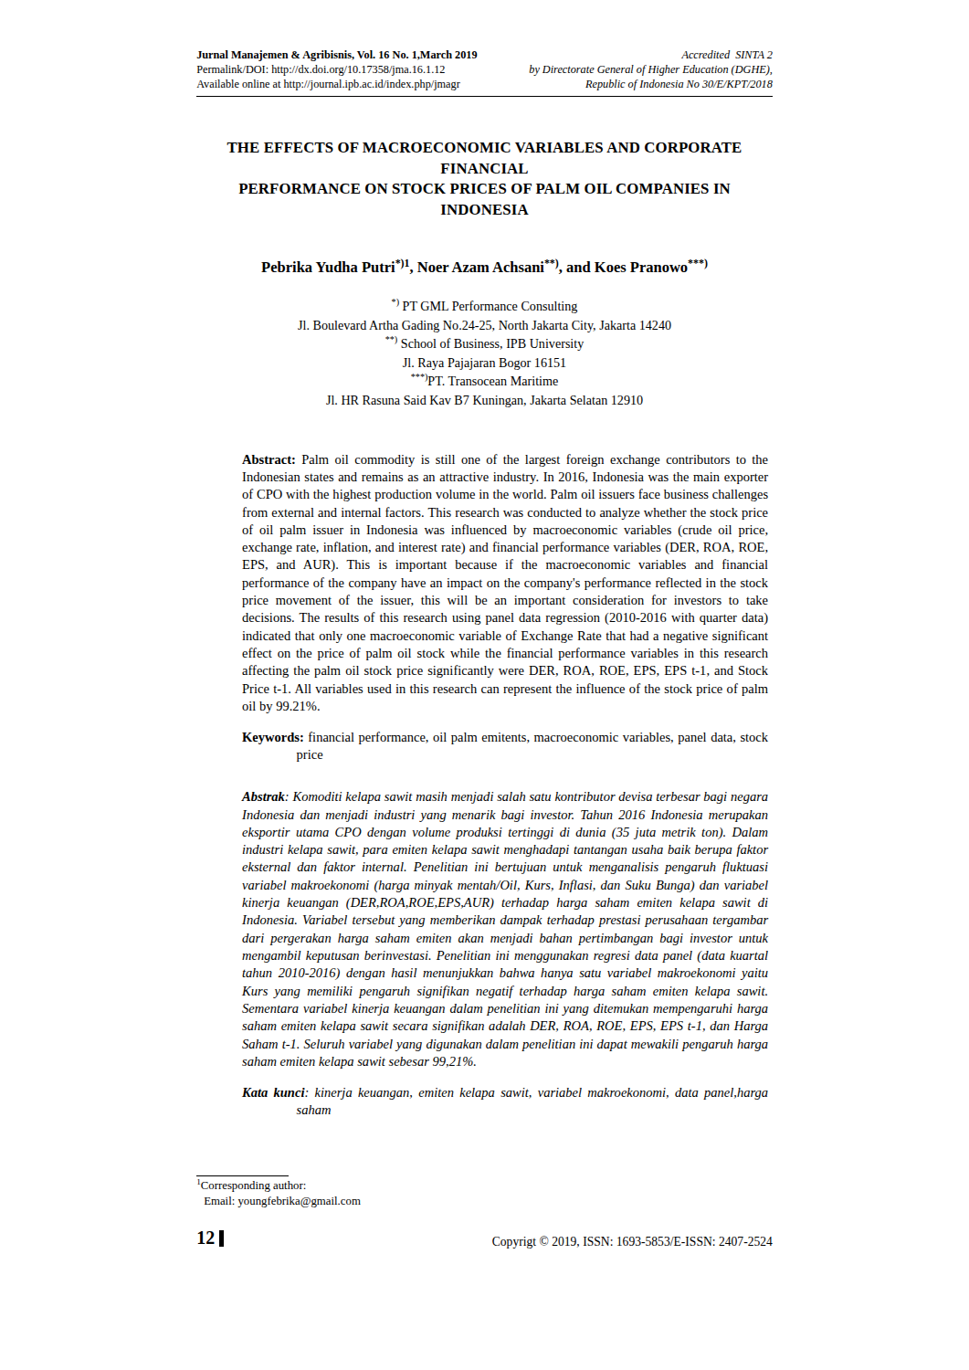Jurnal Manajemen & Agribisnis, Vol. 16 No. 1,March 2019
Permalink/DOI: http://dx.doi.org/10.17358/jma.16.1.12
Available online at http://journal.ipb.ac.id/index.php/jmagr
Accredited SINTA 2
by Directorate General of Higher Education (DGHE),
Republic of Indonesia No 30/E/KPT/2018
The Effects of Macroeconomic Variables and Corporate Financial
Performance on Stock Prices of Palm Oil Companies in Indonesia
Pebrika Yudha Putri*)1, Noer Azam Achsani**), and Koes Pranowo***)
*) PT GML Performance Consulting
Jl. Boulevard Artha Gading No.24-25, North Jakarta City, Jakarta 14240
**) School of Business, IPB University
Jl. Raya Pajajaran Bogor 16151
***)PT. Transocean Maritime
Jl. HR Rasuna Said Kav B7 Kuningan, Jakarta Selatan 12910
Abstract: Palm oil commodity is still one of the largest foreign exchange contributors to the Indonesian states and remains as an attractive industry. In 2016, Indonesia was the main exporter of CPO with the highest production volume in the world. Palm oil issuers face business challenges from external and internal factors. This research was conducted to analyze whether the stock price of oil palm issuer in Indonesia was influenced by macroeconomic variables (crude oil price, exchange rate, inflation, and interest rate) and financial performance variables (DER, ROA, ROE, EPS, and AUR). This is important because if the macroeconomic variables and financial performance of the company have an impact on the company's performance reflected in the stock price movement of the issuer, this will be an important consideration for investors to take decisions. The results of this research using panel data regression (2010-2016 with quarter data) indicated that only one macroeconomic variable of Exchange Rate that had a negative significant effect on the price of palm oil stock while the financial performance variables in this research affecting the palm oil stock price significantly were DER, ROA, ROE, EPS, EPS t-1, and Stock Price t-1. All variables used in this research can represent the influence of the stock price of palm oil by 99.21%.
Keywords: financial performance, oil palm emitents, macroeconomic variables, panel data, stock price
Abstrak: Komoditi kelapa sawit masih menjadi salah satu kontributor devisa terbesar bagi negara Indonesia dan menjadi industri yang menarik bagi investor. Tahun 2016 Indonesia merupakan eksportir utama CPO dengan volume produksi tertinggi di dunia (35 juta metrik ton). Dalam industri kelapa sawit, para emiten kelapa sawit menghadapi tantangan usaha baik berupa faktor eksternal dan faktor internal. Penelitian ini bertujuan untuk menganalisis pengaruh fluktuasi variabel makroekonomi (harga minyak mentah/Oil, Kurs, Inflasi, dan Suku Bunga) dan variabel kinerja keuangan (DER,ROA,ROE,EPS,AUR) terhadap harga saham emiten kelapa sawit di Indonesia. Variabel tersebut yang memberikan dampak terhadap prestasi perusahaan tergambar dari pergerakan harga saham emiten akan menjadi bahan pertimbangan bagi investor untuk mengambil keputusan berinvestasi. Penelitian ini menggunakan regresi data panel (data kuartal tahun 2010-2016) dengan hasil menunjukkan bahwa hanya satu variabel makroekonomi yaitu Kurs yang memiliki pengaruh signifikan negatif terhadap harga saham emiten kelapa sawit. Sementara variabel kinerja keuangan dalam penelitian ini yang ditemukan mempengaruhi harga saham emiten kelapa sawit secara signifikan adalah DER, ROA, ROE, EPS, EPS t-1, dan Harga Saham t-1. Seluruh variabel yang digunakan dalam penelitian ini dapat mewakili pengaruh harga saham emiten kelapa sawit sebesar 99,21%.
Kata kunci: kinerja keuangan, emiten kelapa sawit, variabel makroekonomi, data panel,harga saham
1Corresponding author:
Email: youngfebrika@gmail.com
12
Copyrigt © 2019, ISSN: 1693-5853/E-ISSN: 2407-2524